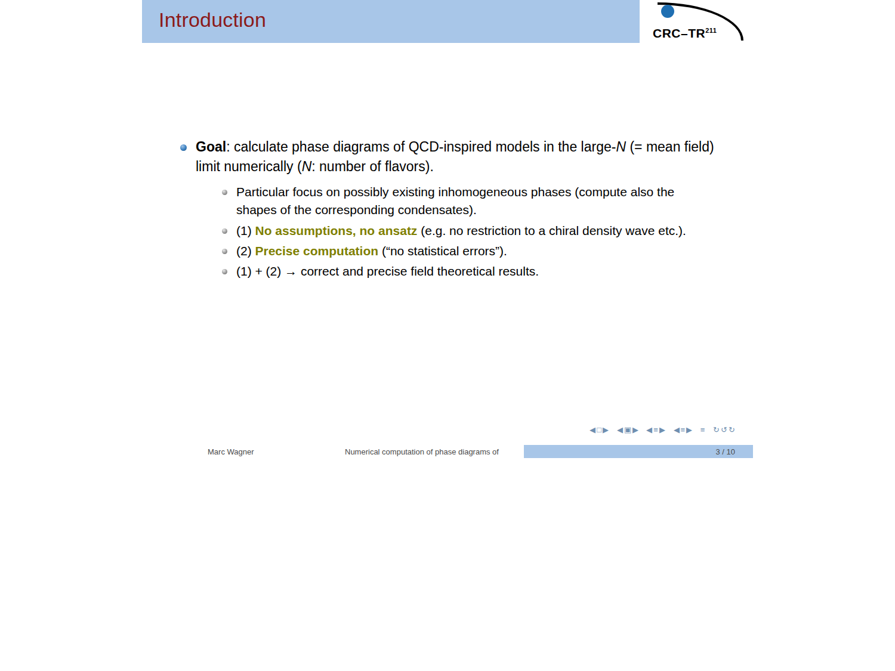Introduction
CRC–TR211
Goal: calculate phase diagrams of QCD-inspired models in the large-N (= mean field) limit numerically (N: number of flavors).
Particular focus on possibly existing inhomogeneous phases (compute also the shapes of the corresponding condensates).
(1) No assumptions, no ansatz (e.g. no restriction to a chiral density wave etc.).
(2) Precise computation (“no statistical errors”).
(1) + (2) → correct and precise field theoretical results.
◀□▶ ◀▣▶ ◀≡▶ ◀≡▶ ≡ ↻↺↻
Marc Wagner
Numerical computation of phase diagrams of
3 / 10